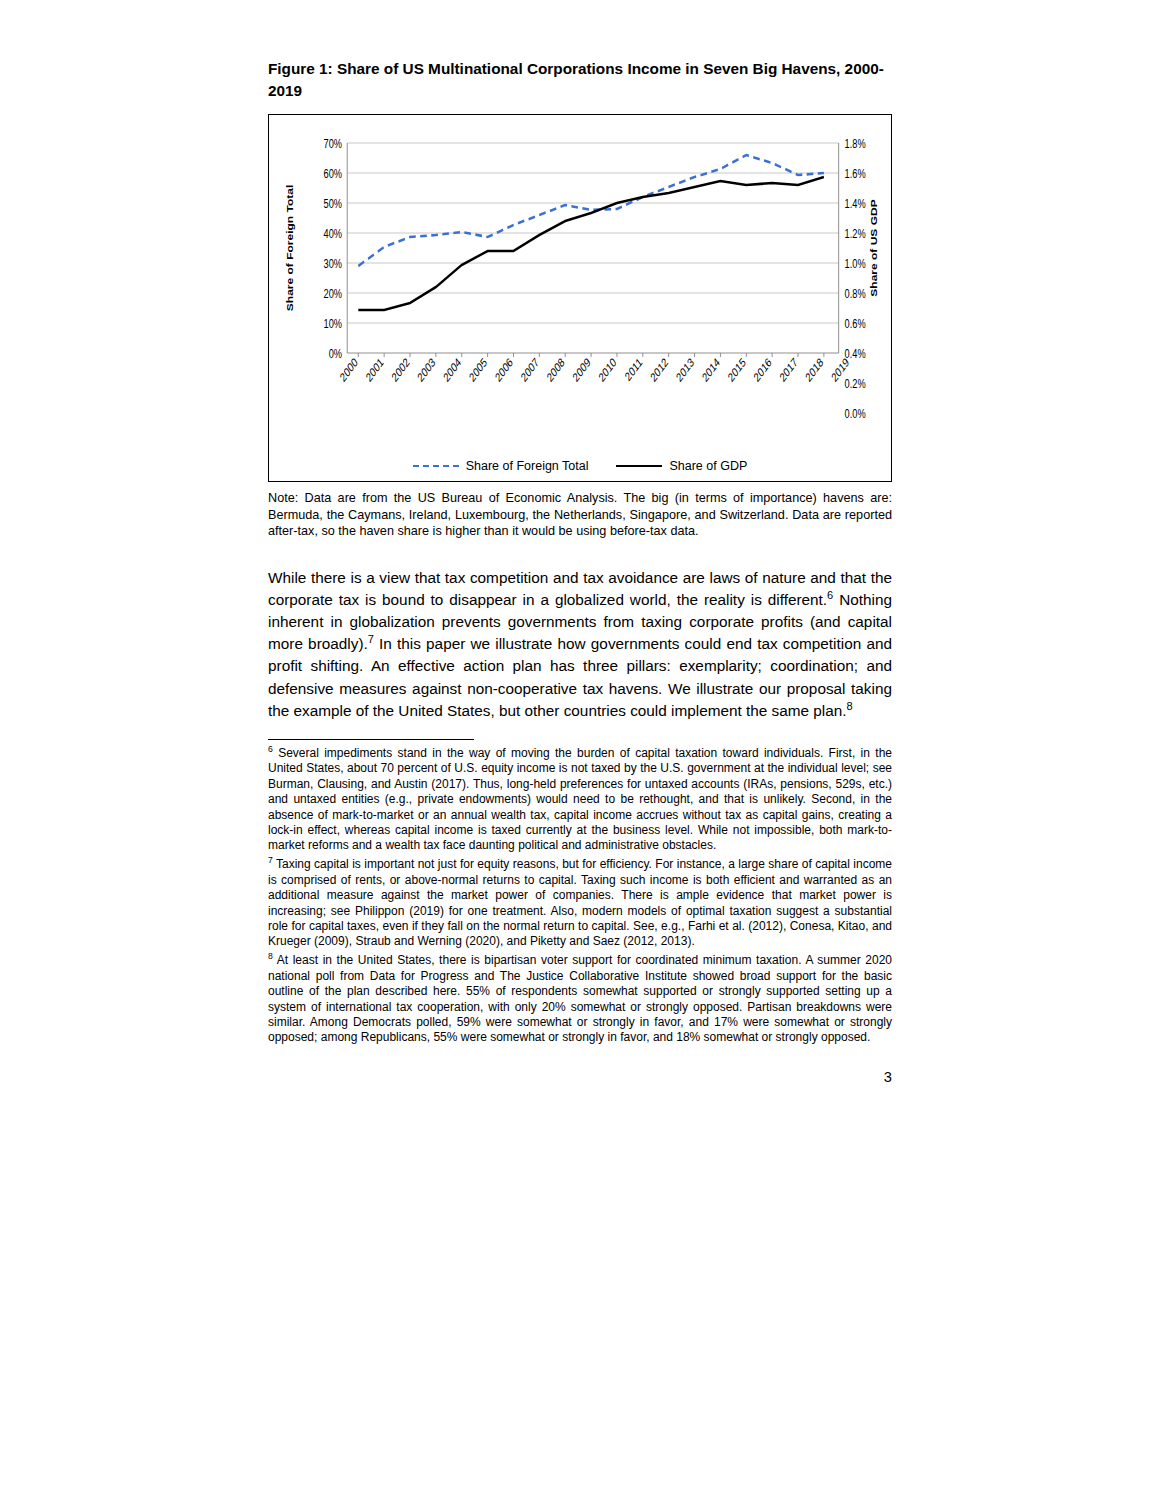Figure 1: Share of US Multinational Corporations Income in Seven Big Havens, 2000-2019
70% 60% 50% 40% 30% 20% 10% 0% 1.8% 1.6% 1.4% 1.2% 1.0% 0.8% 0.6% 0.4% 0.2% 0.0% Share of Foreign Total Share of US GDP 2000 2001 2002 2003 2004 2005 2006 2007 2008 2009 2010 2011 2012 2013 2014 2015 2016 2017 2018 2019
Share of Foreign Total
Share of GDP
Note: Data are from the US Bureau of Economic Analysis. The big (in terms of importance) havens are: Bermuda, the Caymans, Ireland, Luxembourg, the Netherlands, Singapore, and Switzerland. Data are reported after-tax, so the haven share is higher than it would be using before-tax data.
While there is a view that tax competition and tax avoidance are laws of nature and that the corporate tax is bound to disappear in a globalized world, the reality is different.6 Nothing inherent in globalization prevents governments from taxing corporate profits (and capital more broadly).7 In this paper we illustrate how governments could end tax competition and profit shifting. An effective action plan has three pillars: exemplarity; coordination; and defensive measures against non-cooperative tax havens. We illustrate our proposal taking the example of the United States, but other countries could implement the same plan.8
6 Several impediments stand in the way of moving the burden of capital taxation toward individuals. First, in the United States, about 70 percent of U.S. equity income is not taxed by the U.S. government at the individual level; see Burman, Clausing, and Austin (2017). Thus, long-held preferences for untaxed accounts (IRAs, pensions, 529s, etc.) and untaxed entities (e.g., private endowments) would need to be rethought, and that is unlikely. Second, in the absence of mark-to-market or an annual wealth tax, capital income accrues without tax as capital gains, creating a lock-in effect, whereas capital income is taxed currently at the business level. While not impossible, both mark-to-market reforms and a wealth tax face daunting political and administrative obstacles.
7 Taxing capital is important not just for equity reasons, but for efficiency. For instance, a large share of capital income is comprised of rents, or above-normal returns to capital. Taxing such income is both efficient and warranted as an additional measure against the market power of companies. There is ample evidence that market power is increasing; see Philippon (2019) for one treatment. Also, modern models of optimal taxation suggest a substantial role for capital taxes, even if they fall on the normal return to capital. See, e.g., Farhi et al. (2012), Conesa, Kitao, and Krueger (2009), Straub and Werning (2020), and Piketty and Saez (2012, 2013).
8 At least in the United States, there is bipartisan voter support for coordinated minimum taxation. A summer 2020 national poll from Data for Progress and The Justice Collaborative Institute showed broad support for the basic outline of the plan described here. 55% of respondents somewhat supported or strongly supported setting up a system of international tax cooperation, with only 20% somewhat or strongly opposed. Partisan breakdowns were similar. Among Democrats polled, 59% were somewhat or strongly in favor, and 17% were somewhat or strongly opposed; among Republicans, 55% were somewhat or strongly in favor, and 18% somewhat or strongly opposed.
3